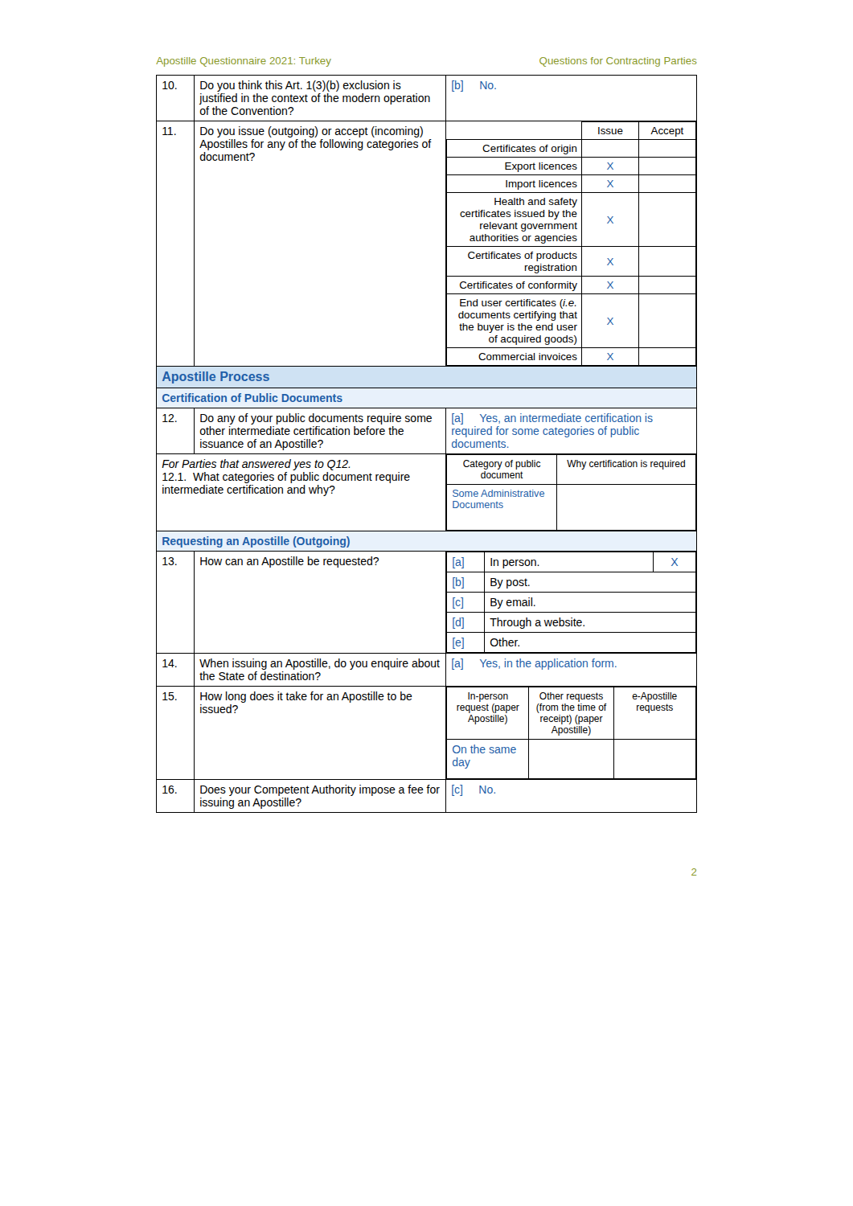Apostille Questionnaire 2021: Turkey
Questions for Contracting Parties
| 10. | Do you think this Art. 1(3)(b) exclusion is justified in the context of the modern operation of the Convention? | [b] No. |
| 11. | Do you issue (outgoing) or accept (incoming) Apostilles for any of the following categories of document? | / / Issue / Accept / / Certificates of origin / / / / Export licences / X / / / Import licences / X / / / Health and safety certificates issued by the relevant government authorities or agencies / X / / / Certificates of products registration / X / / / Certificates of conformity / X / / / End user certificates ( i.e. documents certifying that the buyer is the end user of acquired goods) / X / / / Commercial invoices / X / / |
| Apostille Process |
| Certification of Public Documents |
| 12. | Do any of your public documents require some other intermediate certification before the issuance of an Apostille? | [a] Yes, an intermediate certification is required for some categories of public documents. |
| For Parties that answered yes to Q12. 12.1. What categories of public document require intermediate certification and why? | / Category of public document / Why certification is required / / Some Administrative Documents / / |
| Requesting an Apostille (Outgoing) |
| 13. | How can an Apostille be requested? | / [a] / In person. / X / / [b] / By post. / / [c] / By email. / / [d] / Through a website. / / [e] / Other. / |
| 14. | When issuing an Apostille, do you enquire about the State of destination? | [a] Yes, in the application form. |
| 15. | How long does it take for an Apostille to be issued? | / In-person request (paper Apostille) / Other requests (from the time of receipt) (paper Apostille) / e-Apostille requests / / On the same day / / / |
| 16. | Does your Competent Authority impose a fee for issuing an Apostille? | [c] No. |
2